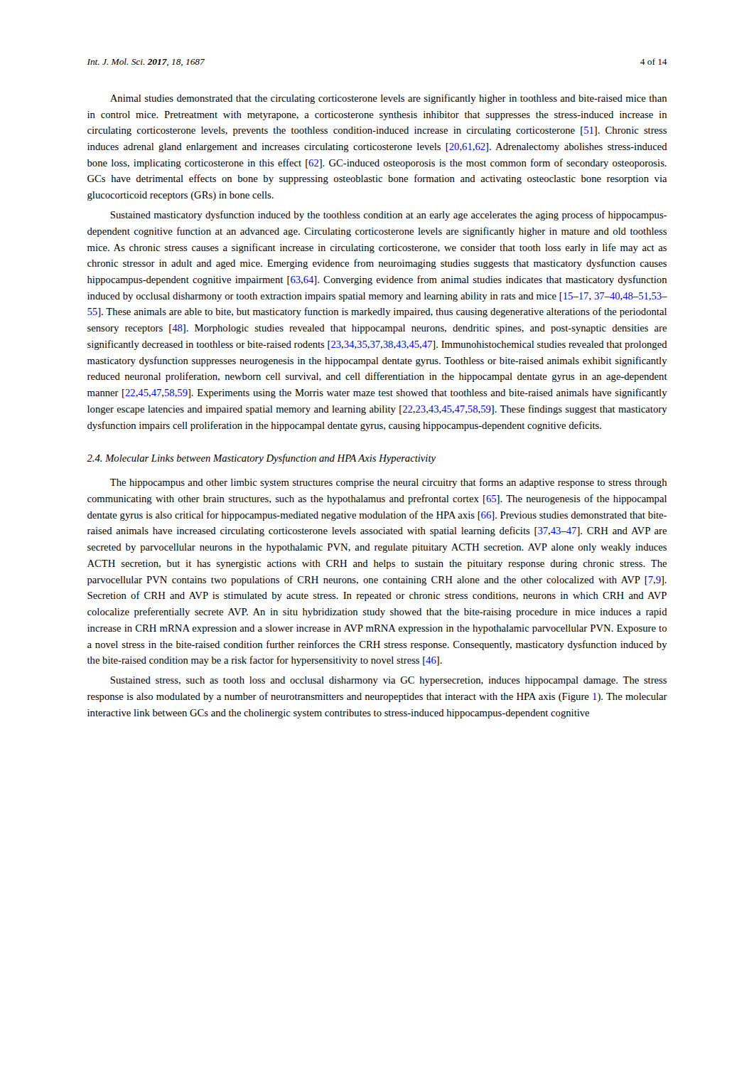Int. J. Mol. Sci. 2017, 18, 1687 4 of 14
Animal studies demonstrated that the circulating corticosterone levels are significantly higher in toothless and bite-raised mice than in control mice. Pretreatment with metyrapone, a corticosterone synthesis inhibitor that suppresses the stress-induced increase in circulating corticosterone levels, prevents the toothless condition-induced increase in circulating corticosterone [51]. Chronic stress induces adrenal gland enlargement and increases circulating corticosterone levels [20,61,62]. Adrenalectomy abolishes stress-induced bone loss, implicating corticosterone in this effect [62]. GC-induced osteoporosis is the most common form of secondary osteoporosis. GCs have detrimental effects on bone by suppressing osteoblastic bone formation and activating osteoclastic bone resorption via glucocorticoid receptors (GRs) in bone cells.
Sustained masticatory dysfunction induced by the toothless condition at an early age accelerates the aging process of hippocampus-dependent cognitive function at an advanced age. Circulating corticosterone levels are significantly higher in mature and old toothless mice. As chronic stress causes a significant increase in circulating corticosterone, we consider that tooth loss early in life may act as chronic stressor in adult and aged mice. Emerging evidence from neuroimaging studies suggests that masticatory dysfunction causes hippocampus-dependent cognitive impairment [63,64]. Converging evidence from animal studies indicates that masticatory dysfunction induced by occlusal disharmony or tooth extraction impairs spatial memory and learning ability in rats and mice [15–17, 37–40,48–51,53–55]. These animals are able to bite, but masticatory function is markedly impaired, thus causing degenerative alterations of the periodontal sensory receptors [48]. Morphologic studies revealed that hippocampal neurons, dendritic spines, and post-synaptic densities are significantly decreased in toothless or bite-raised rodents [23,34,35,37,38,43,45,47]. Immunohistochemical studies revealed that prolonged masticatory dysfunction suppresses neurogenesis in the hippocampal dentate gyrus. Toothless or bite-raised animals exhibit significantly reduced neuronal proliferation, newborn cell survival, and cell differentiation in the hippocampal dentate gyrus in an age-dependent manner [22,45,47,58,59]. Experiments using the Morris water maze test showed that toothless and bite-raised animals have significantly longer escape latencies and impaired spatial memory and learning ability [22,23,43,45,47,58,59]. These findings suggest that masticatory dysfunction impairs cell proliferation in the hippocampal dentate gyrus, causing hippocampus-dependent cognitive deficits.
2.4. Molecular Links between Masticatory Dysfunction and HPA Axis Hyperactivity
The hippocampus and other limbic system structures comprise the neural circuitry that forms an adaptive response to stress through communicating with other brain structures, such as the hypothalamus and prefrontal cortex [65]. The neurogenesis of the hippocampal dentate gyrus is also critical for hippocampus-mediated negative modulation of the HPA axis [66]. Previous studies demonstrated that bite-raised animals have increased circulating corticosterone levels associated with spatial learning deficits [37,43–47]. CRH and AVP are secreted by parvocellular neurons in the hypothalamic PVN, and regulate pituitary ACTH secretion. AVP alone only weakly induces ACTH secretion, but it has synergistic actions with CRH and helps to sustain the pituitary response during chronic stress. The parvocellular PVN contains two populations of CRH neurons, one containing CRH alone and the other colocalized with AVP [7,9]. Secretion of CRH and AVP is stimulated by acute stress. In repeated or chronic stress conditions, neurons in which CRH and AVP colocalize preferentially secrete AVP. An in situ hybridization study showed that the bite-raising procedure in mice induces a rapid increase in CRH mRNA expression and a slower increase in AVP mRNA expression in the hypothalamic parvocellular PVN. Exposure to a novel stress in the bite-raised condition further reinforces the CRH stress response. Consequently, masticatory dysfunction induced by the bite-raised condition may be a risk factor for hypersensitivity to novel stress [46].
Sustained stress, such as tooth loss and occlusal disharmony via GC hypersecretion, induces hippocampal damage. The stress response is also modulated by a number of neurotransmitters and neuropeptides that interact with the HPA axis (Figure 1). The molecular interactive link between GCs and the cholinergic system contributes to stress-induced hippocampus-dependent cognitive